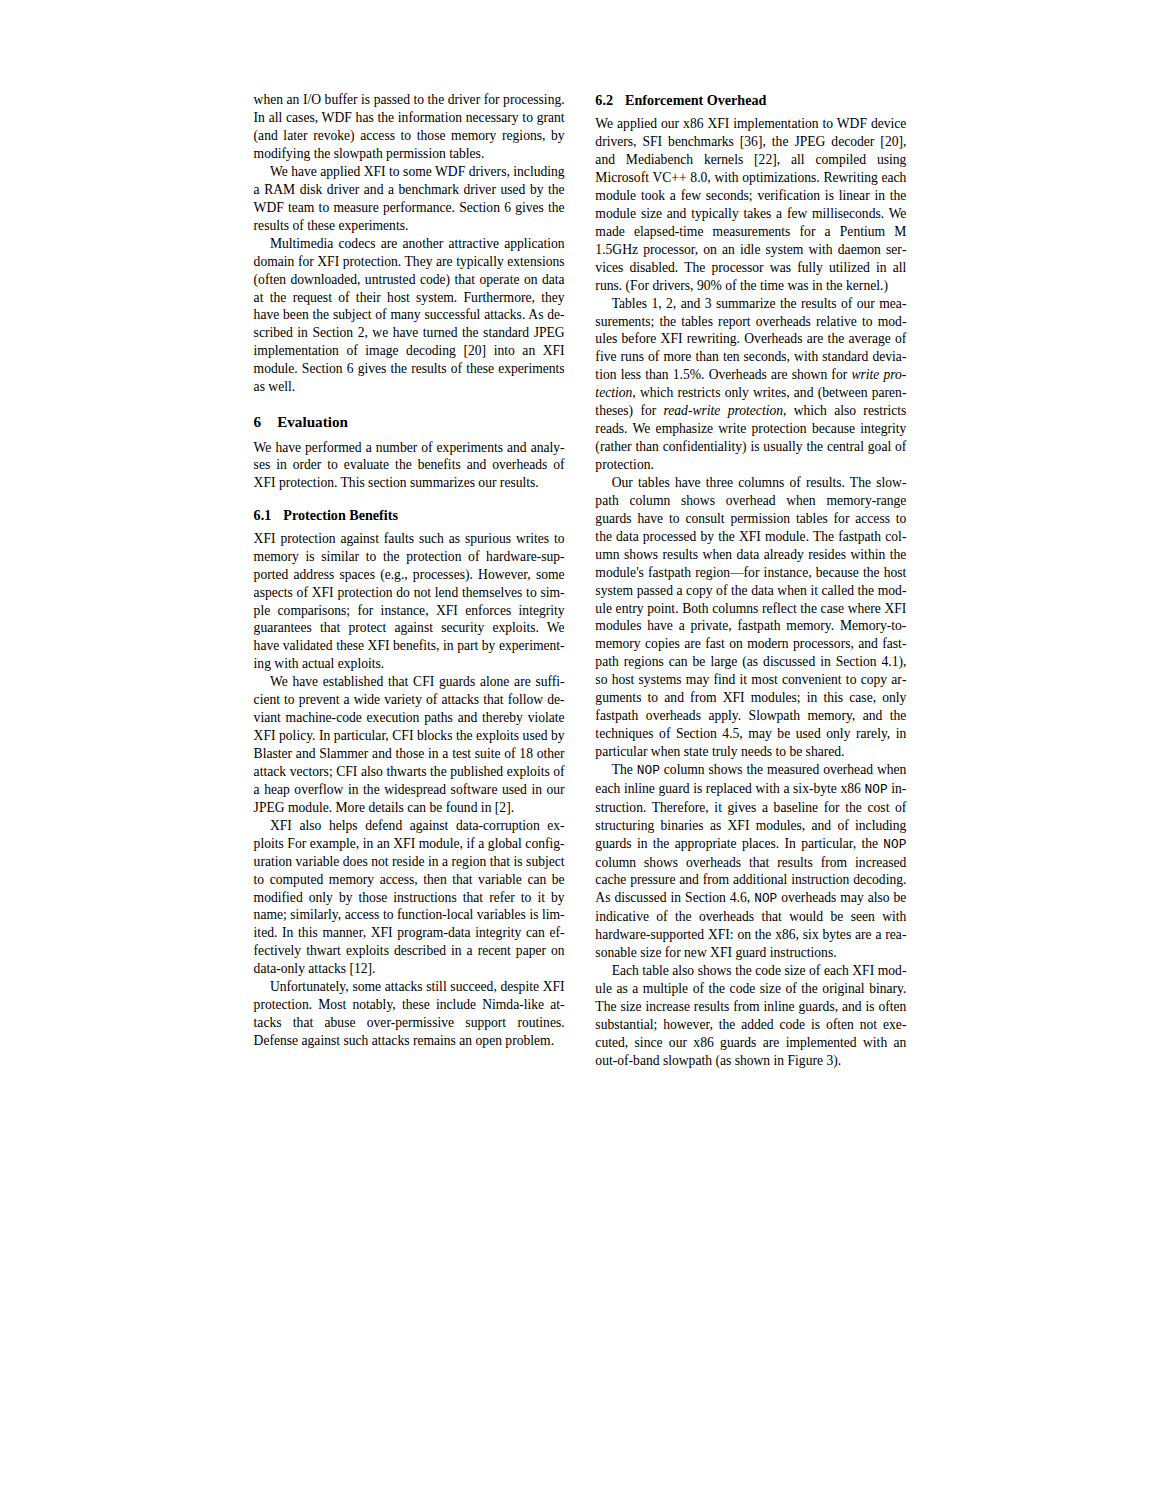when an I/O buffer is passed to the driver for processing. In all cases, WDF has the information necessary to grant (and later revoke) access to those memory regions, by modifying the slowpath permission tables.
We have applied XFI to some WDF drivers, including a RAM disk driver and a benchmark driver used by the WDF team to measure performance. Section 6 gives the results of these experiments.
Multimedia codecs are another attractive application domain for XFI protection. They are typically extensions (often downloaded, untrusted code) that operate on data at the request of their host system. Furthermore, they have been the subject of many successful attacks. As described in Section 2, we have turned the standard JPEG implementation of image decoding [20] into an XFI module. Section 6 gives the results of these experiments as well.
6 Evaluation
We have performed a number of experiments and analyses in order to evaluate the benefits and overheads of XFI protection. This section summarizes our results.
6.1 Protection Benefits
XFI protection against faults such as spurious writes to memory is similar to the protection of hardware-supported address spaces (e.g., processes). However, some aspects of XFI protection do not lend themselves to simple comparisons; for instance, XFI enforces integrity guarantees that protect against security exploits. We have validated these XFI benefits, in part by experimenting with actual exploits.
We have established that CFI guards alone are sufficient to prevent a wide variety of attacks that follow deviant machine-code execution paths and thereby violate XFI policy. In particular, CFI blocks the exploits used by Blaster and Slammer and those in a test suite of 18 other attack vectors; CFI also thwarts the published exploits of a heap overflow in the widespread software used in our JPEG module. More details can be found in [2].
XFI also helps defend against data-corruption exploits For example, in an XFI module, if a global configuration variable does not reside in a region that is subject to computed memory access, then that variable can be modified only by those instructions that refer to it by name; similarly, access to function-local variables is limited. In this manner, XFI program-data integrity can effectively thwart exploits described in a recent paper on data-only attacks [12].
Unfortunately, some attacks still succeed, despite XFI protection. Most notably, these include Nimda-like attacks that abuse over-permissive support routines. Defense against such attacks remains an open problem.
6.2 Enforcement Overhead
We applied our x86 XFI implementation to WDF device drivers, SFI benchmarks [36], the JPEG decoder [20], and Mediabench kernels [22], all compiled using Microsoft VC++ 8.0, with optimizations. Rewriting each module took a few seconds; verification is linear in the module size and typically takes a few milliseconds. We made elapsed-time measurements for a Pentium M 1.5GHz processor, on an idle system with daemon services disabled. The processor was fully utilized in all runs. (For drivers, 90% of the time was in the kernel.)
Tables 1, 2, and 3 summarize the results of our measurements; the tables report overheads relative to modules before XFI rewriting. Overheads are the average of five runs of more than ten seconds, with standard deviation less than 1.5%. Overheads are shown for write protection, which restricts only writes, and (between parentheses) for read-write protection, which also restricts reads. We emphasize write protection because integrity (rather than confidentiality) is usually the central goal of protection.
Our tables have three columns of results. The slowpath column shows overhead when memory-range guards have to consult permission tables for access to the data processed by the XFI module. The fastpath column shows results when data already resides within the module's fastpath region—for instance, because the host system passed a copy of the data when it called the module entry point. Both columns reflect the case where XFI modules have a private, fastpath memory. Memory-to-memory copies are fast on modern processors, and fastpath regions can be large (as discussed in Section 4.1), so host systems may find it most convenient to copy arguments to and from XFI modules; in this case, only fastpath overheads apply. Slowpath memory, and the techniques of Section 4.5, may be used only rarely, in particular when state truly needs to be shared.
The NOP column shows the measured overhead when each inline guard is replaced with a six-byte x86 NOP instruction. Therefore, it gives a baseline for the cost of structuring binaries as XFI modules, and of including guards in the appropriate places. In particular, the NOP column shows overheads that results from increased cache pressure and from additional instruction decoding. As discussed in Section 4.6, NOP overheads may also be indicative of the overheads that would be seen with hardware-supported XFI: on the x86, six bytes are a reasonable size for new XFI guard instructions.
Each table also shows the code size of each XFI module as a multiple of the code size of the original binary. The size increase results from inline guards, and is often substantial; however, the added code is often not executed, since our x86 guards are implemented with an out-of-band slowpath (as shown in Figure 3).